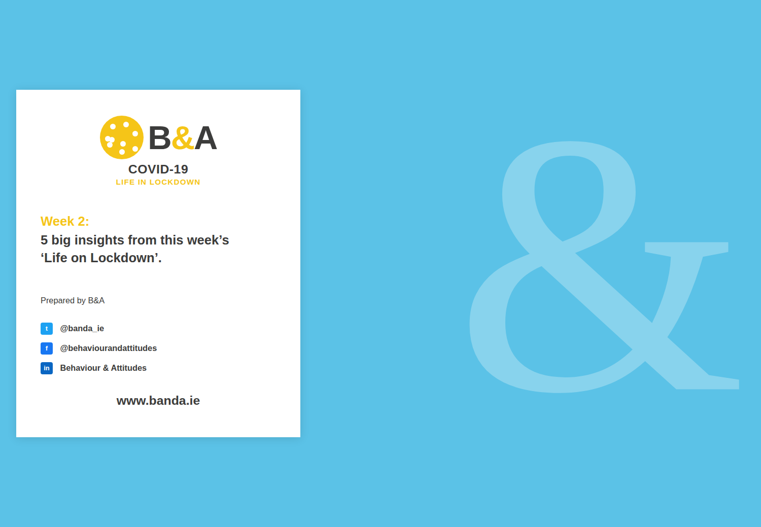&
B&A
COVID-19 LIFE IN LOCKDOWN
Week 2:
5 big insights from this week’s ‘Life on Lockdown’.
Prepared by B&A
t@banda_ie
f@behaviourandattitudes
in Behaviour & Attitudes
www.banda.ie